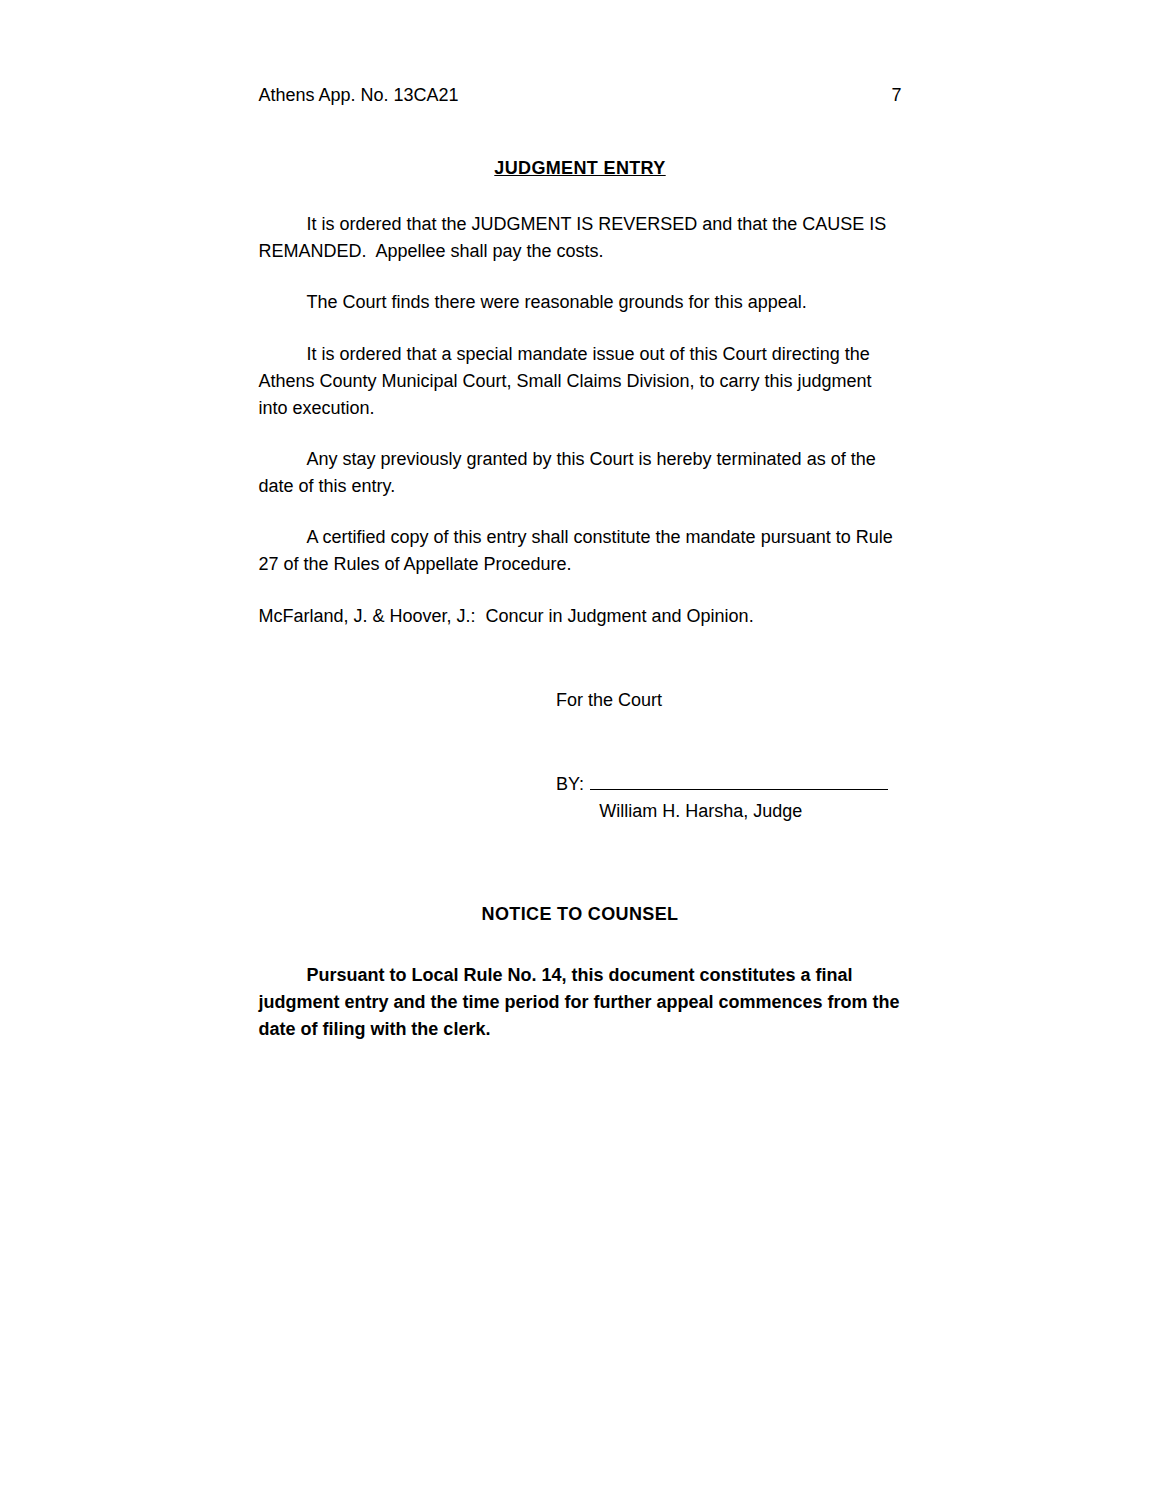Athens App. No. 13CA21 7
JUDGMENT ENTRY
It is ordered that the JUDGMENT IS REVERSED and that the CAUSE IS REMANDED. Appellee shall pay the costs.
The Court finds there were reasonable grounds for this appeal.
It is ordered that a special mandate issue out of this Court directing the Athens County Municipal Court, Small Claims Division, to carry this judgment into execution.
Any stay previously granted by this Court is hereby terminated as of the date of this entry.
A certified copy of this entry shall constitute the mandate pursuant to Rule 27 of the Rules of Appellate Procedure.
McFarland, J. & Hoover, J.: Concur in Judgment and Opinion.
For the Court
BY:
William H. Harsha, Judge
NOTICE TO COUNSEL
Pursuant to Local Rule No. 14, this document constitutes a final judgment entry and the time period for further appeal commences from the date of filing with the clerk.